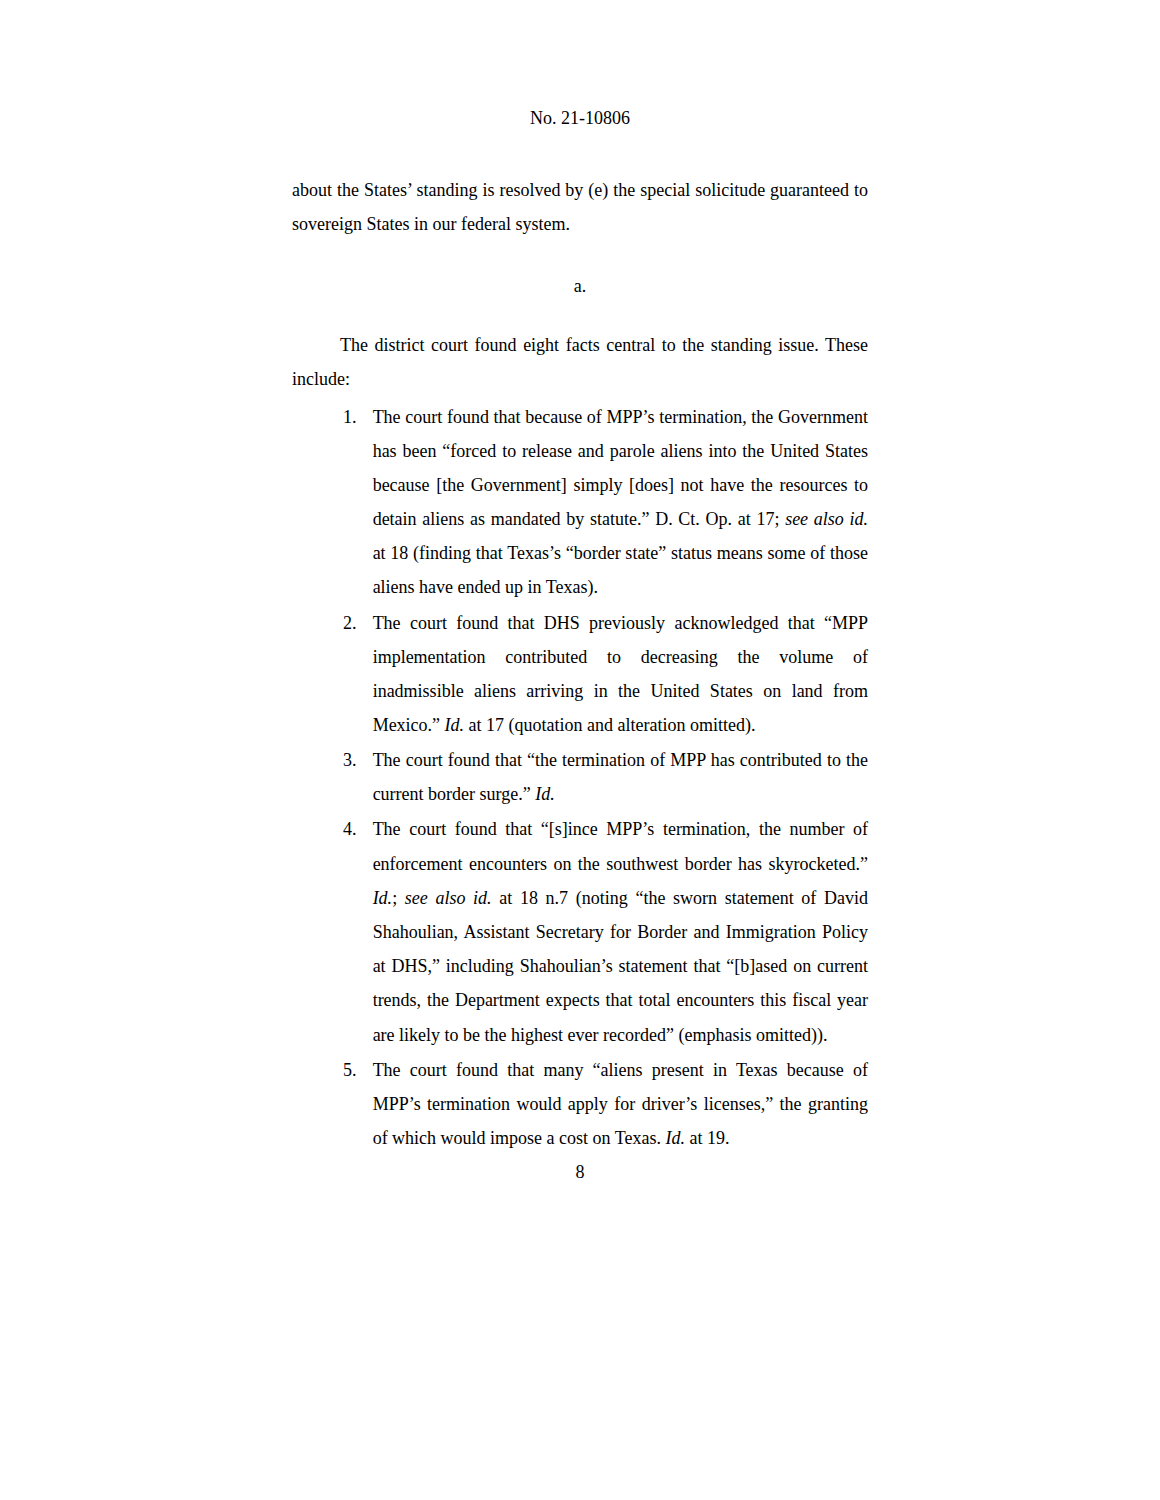No. 21-10806
about the States’ standing is resolved by (e) the special solicitude guaranteed to sovereign States in our federal system.
a.
The district court found eight facts central to the standing issue. These include:
The court found that because of MPP’s termination, the Government has been “forced to release and parole aliens into the United States because [the Government] simply [does] not have the resources to detain aliens as mandated by statute.” D. Ct. Op. at 17; see also id. at 18 (finding that Texas’s “border state” status means some of those aliens have ended up in Texas).
The court found that DHS previously acknowledged that “MPP implementation contributed to decreasing the volume of inadmissible aliens arriving in the United States on land from Mexico.” Id. at 17 (quotation and alteration omitted).
The court found that “the termination of MPP has contributed to the current border surge.” Id.
The court found that “[s]ince MPP’s termination, the number of enforcement encounters on the southwest border has skyrocketed.” Id.; see also id. at 18 n.7 (noting “the sworn statement of David Shahoulian, Assistant Secretary for Border and Immigration Policy at DHS,” including Shahoulian’s statement that “[b]ased on current trends, the Department expects that total encounters this fiscal year are likely to be the highest ever recorded” (emphasis omitted)).
The court found that many “aliens present in Texas because of MPP’s termination would apply for driver’s licenses,” the granting of which would impose a cost on Texas. Id. at 19.
8